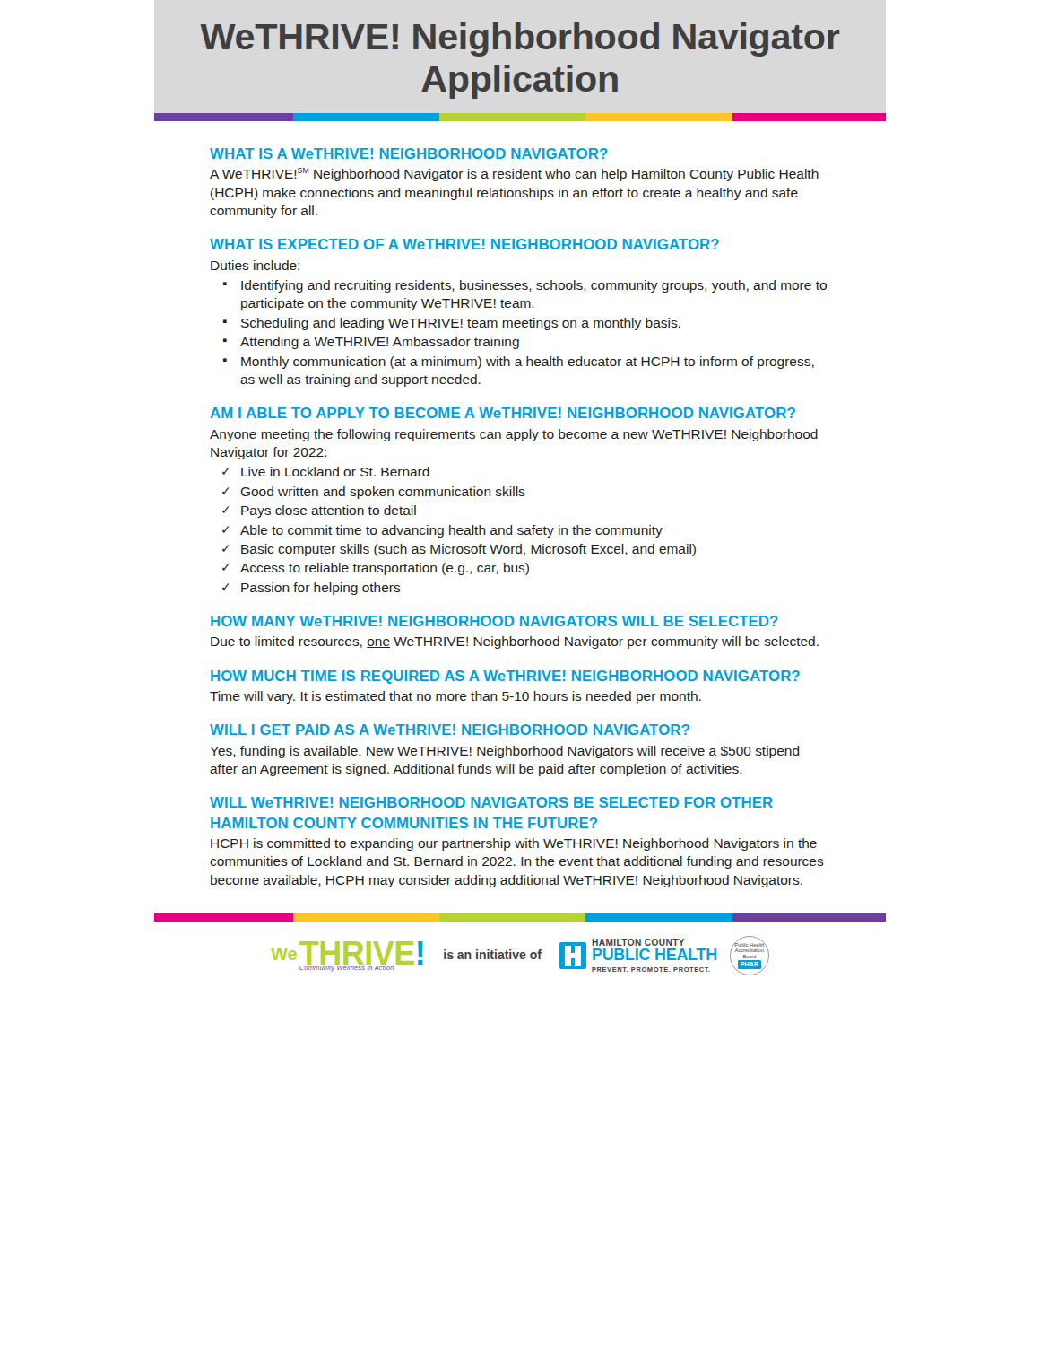WeTHRIVE! Neighborhood Navigator Application
WHAT IS A WeTHRIVE! NEIGHBORHOOD NAVIGATOR?
A WeTHRIVE!SM Neighborhood Navigator is a resident who can help Hamilton County Public Health (HCPH) make connections and meaningful relationships in an effort to create a healthy and safe community for all.
WHAT IS EXPECTED OF A WeTHRIVE! NEIGHBORHOOD NAVIGATOR?
Duties include:
Identifying and recruiting residents, businesses, schools, community groups, youth, and more to participate on the community WeTHRIVE! team.
Scheduling and leading WeTHRIVE! team meetings on a monthly basis.
Attending a WeTHRIVE! Ambassador training
Monthly communication (at a minimum) with a health educator at HCPH to inform of progress, as well as training and support needed.
AM I ABLE TO APPLY TO BECOME A WeTHRIVE! NEIGHBORHOOD NAVIGATOR?
Anyone meeting the following requirements can apply to become a new WeTHRIVE! Neighborhood Navigator for 2022:
Live in Lockland or St. Bernard
Good written and spoken communication skills
Pays close attention to detail
Able to commit time to advancing health and safety in the community
Basic computer skills (such as Microsoft Word, Microsoft Excel, and email)
Access to reliable transportation (e.g., car, bus)
Passion for helping others
HOW MANY WeTHRIVE! NEIGHBORHOOD NAVIGATORS WILL BE SELECTED?
Due to limited resources, one WeTHRIVE! Neighborhood Navigator per community will be selected.
HOW MUCH TIME IS REQUIRED AS A WeTHRIVE! NEIGHBORHOOD NAVIGATOR?
Time will vary. It is estimated that no more than 5-10 hours is needed per month.
WILL I GET PAID AS A WeTHRIVE! NEIGHBORHOOD NAVIGATOR?
Yes, funding is available. New WeTHRIVE! Neighborhood Navigators will receive a $500 stipend after an Agreement is signed. Additional funds will be paid after completion of activities.
WILL WeTHRIVE! NEIGHBORHOOD NAVIGATORS BE SELECTED FOR OTHER HAMILTON COUNTY COMMUNITIES IN THE FUTURE?
HCPH is committed to expanding our partnership with WeTHRIVE! Neighborhood Navigators in the communities of Lockland and St. Bernard in 2022. In the event that additional funding and resources become available, HCPH may consider adding additional WeTHRIVE! Neighborhood Navigators.
We
THRIVE!
Community Wellness in Action
is an initiative of
HAMILTON COUNTY
PUBLIC HEALTH
PREVENT. PROMOTE. PROTECT.
Public Health
Accreditation Board
PHAB